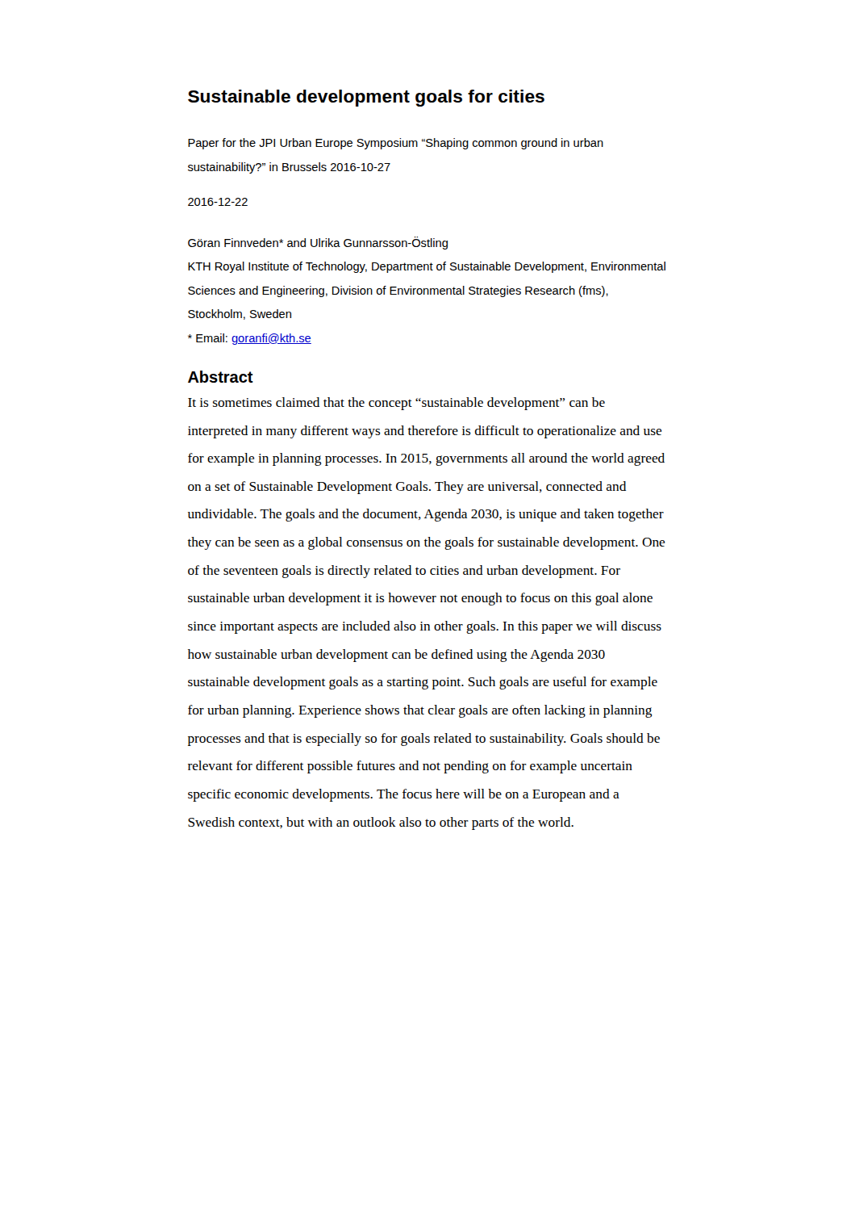Sustainable development goals for cities
Paper for the JPI Urban Europe Symposium “Shaping common ground in urban sustainability?” in Brussels 2016-10-27
2016-12-22
Göran Finnveden* and Ulrika Gunnarsson-Östling
KTH Royal Institute of Technology, Department of Sustainable Development, Environmental Sciences and Engineering, Division of Environmental Strategies Research (fms), Stockholm, Sweden
* Email: goranfi@kth.se
Abstract
It is sometimes claimed that the concept “sustainable development” can be interpreted in many different ways and therefore is difficult to operationalize and use for example in planning processes. In 2015, governments all around the world agreed on a set of Sustainable Development Goals. They are universal, connected and undividable. The goals and the document, Agenda 2030, is unique and taken together they can be seen as a global consensus on the goals for sustainable development. One of the seventeen goals is directly related to cities and urban development. For sustainable urban development it is however not enough to focus on this goal alone since important aspects are included also in other goals. In this paper we will discuss how sustainable urban development can be defined using the Agenda 2030 sustainable development goals as a starting point. Such goals are useful for example for urban planning. Experience shows that clear goals are often lacking in planning processes and that is especially so for goals related to sustainability. Goals should be relevant for different possible futures and not pending on for example uncertain specific economic developments. The focus here will be on a European and a Swedish context, but with an outlook also to other parts of the world.